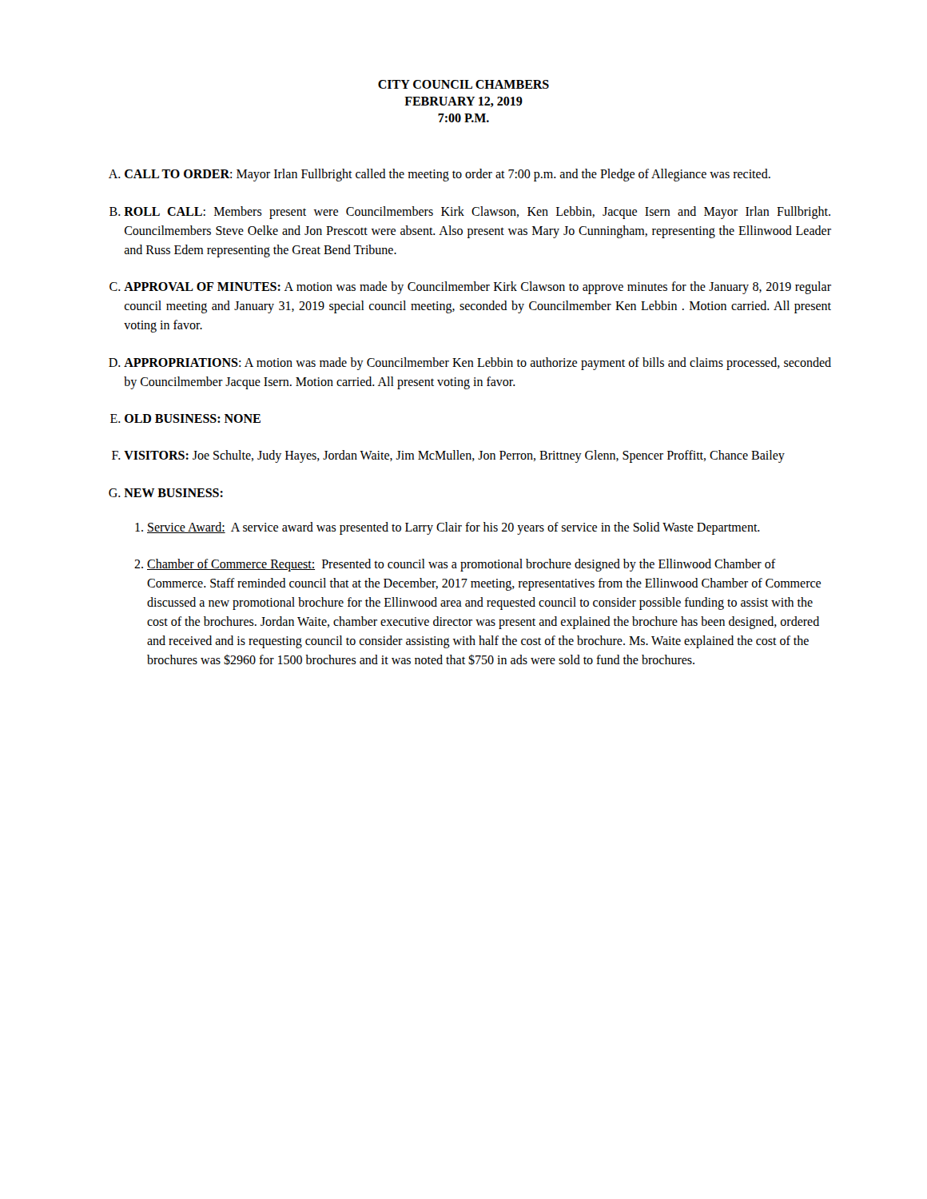CITY COUNCIL CHAMBERS
FEBRUARY 12, 2019
7:00 P.M.
CALL TO ORDER: Mayor Irlan Fullbright called the meeting to order at 7:00 p.m. and the Pledge of Allegiance was recited.
ROLL CALL: Members present were Councilmembers Kirk Clawson, Ken Lebbin, Jacque Isern and Mayor Irlan Fullbright. Councilmembers Steve Oelke and Jon Prescott were absent. Also present was Mary Jo Cunningham, representing the Ellinwood Leader and Russ Edem representing the Great Bend Tribune.
APPROVAL OF MINUTES: A motion was made by Councilmember Kirk Clawson to approve minutes for the January 8, 2019 regular council meeting and January 31, 2019 special council meeting, seconded by Councilmember Ken Lebbin . Motion carried. All present voting in favor.
APPROPRIATIONS: A motion was made by Councilmember Ken Lebbin to authorize payment of bills and claims processed, seconded by Councilmember Jacque Isern. Motion carried. All present voting in favor.
OLD BUSINESS: NONE
VISITORS: Joe Schulte, Judy Hayes, Jordan Waite, Jim McMullen, Jon Perron, Brittney Glenn, Spencer Proffitt, Chance Bailey
NEW BUSINESS:
Service Award: A service award was presented to Larry Clair for his 20 years of service in the Solid Waste Department.
Chamber of Commerce Request: Presented to council was a promotional brochure designed by the Ellinwood Chamber of Commerce. Staff reminded council that at the December, 2017 meeting, representatives from the Ellinwood Chamber of Commerce discussed a new promotional brochure for the Ellinwood area and requested council to consider possible funding to assist with the cost of the brochures. Jordan Waite, chamber executive director was present and explained the brochure has been designed, ordered and received and is requesting council to consider assisting with half the cost of the brochure. Ms. Waite explained the cost of the brochures was $2960 for 1500 brochures and it was noted that $750 in ads were sold to fund the brochures.